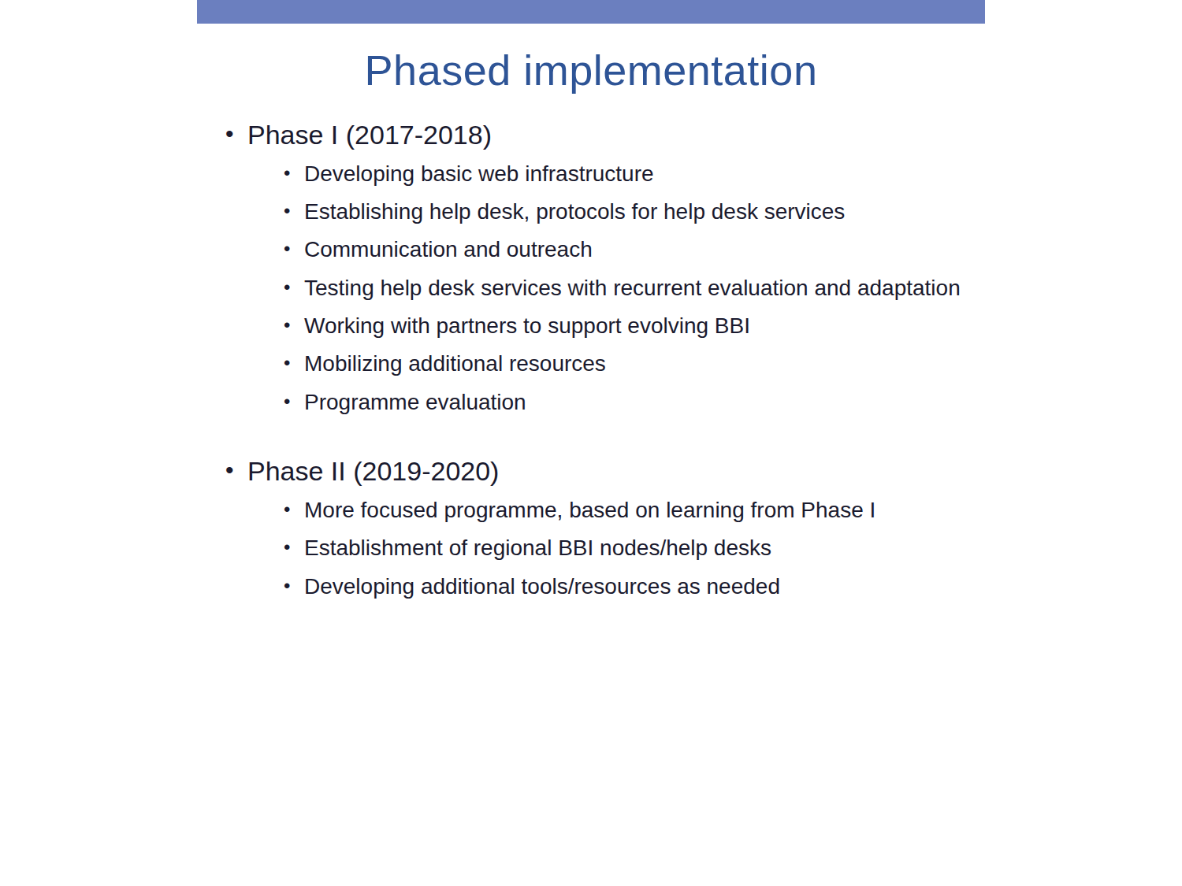Phased implementation
Phase I (2017-2018)
Developing basic web infrastructure
Establishing help desk, protocols for help desk services
Communication and outreach
Testing help desk services with recurrent evaluation and adaptation
Working with partners to support evolving BBI
Mobilizing additional resources
Programme evaluation
Phase II (2019-2020)
More focused programme, based on learning from Phase I
Establishment of regional BBI nodes/help desks
Developing additional tools/resources as needed